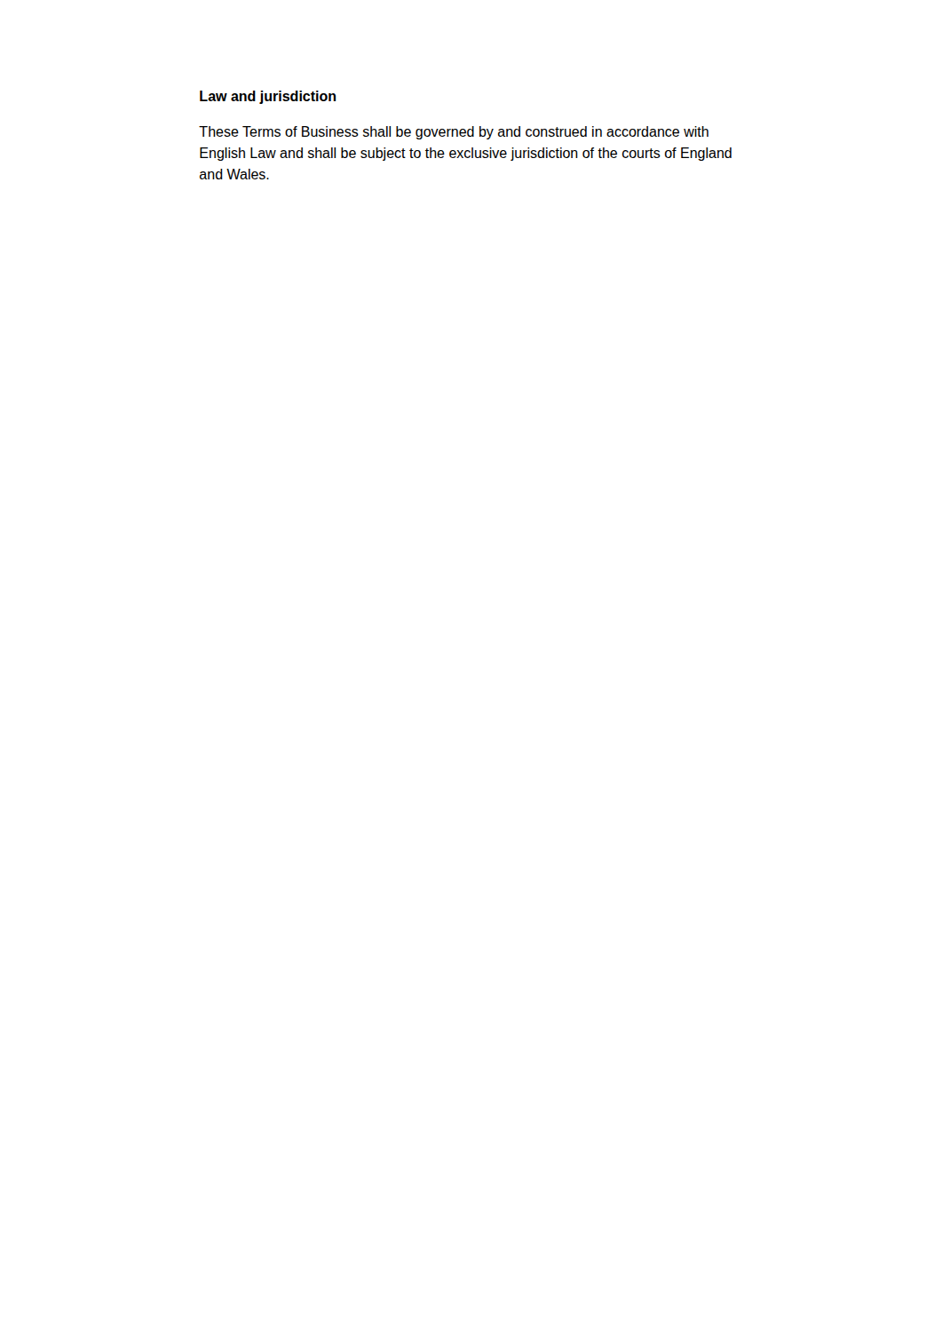Law and jurisdiction
These Terms of Business shall be governed by and construed in accordance with English Law and shall be subject to the exclusive jurisdiction of the courts of England and Wales.